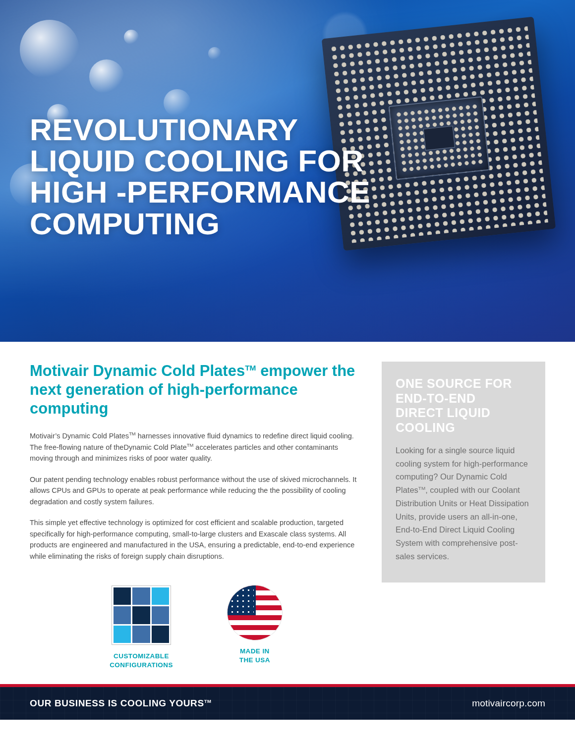Revolutionary
Liquid Cooling for
High -Performance
Computing
Motivair Dynamic Cold PlatesTM empower the next generation of high-performance computing
Motivair’s Dynamic Cold PlatesTM harnesses innovative fluid dynamics to redefine direct liquid cooling. The free-flowing nature of theDynamic Cold PlateTM accelerates particles and other contaminants moving through and minimizes risks of poor water quality.
Our patent pending technology enables robust performance without the use of skived microchannels. It allows CPUs and GPUs to operate at peak performance while reducing the the possibility of cooling degradation and costly system failures.
This simple yet effective technology is optimized for cost efficient and scalable production, targeted specifically for high-performance computing, small-to-large clusters and Exascale class systems. All products are engineered and manufactured in the USA, ensuring a predictable, end-to-end experience while eliminating the risks of foreign supply chain disruptions.
Customizable
Configurations
Made in
the USA
One Source for
End-to-End
Direct Liquid
Cooling
Looking for a single source liquid cooling system for high-performance computing? Our Dynamic Cold PlatesTM, coupled with our Coolant Distribution Units or Heat Dissipation Units, provide users an all-in-one, End-to-End Direct Liquid Cooling System with comprehensive post-sales services.
Our Business is Cooling YoursTM
motivaircorp.com